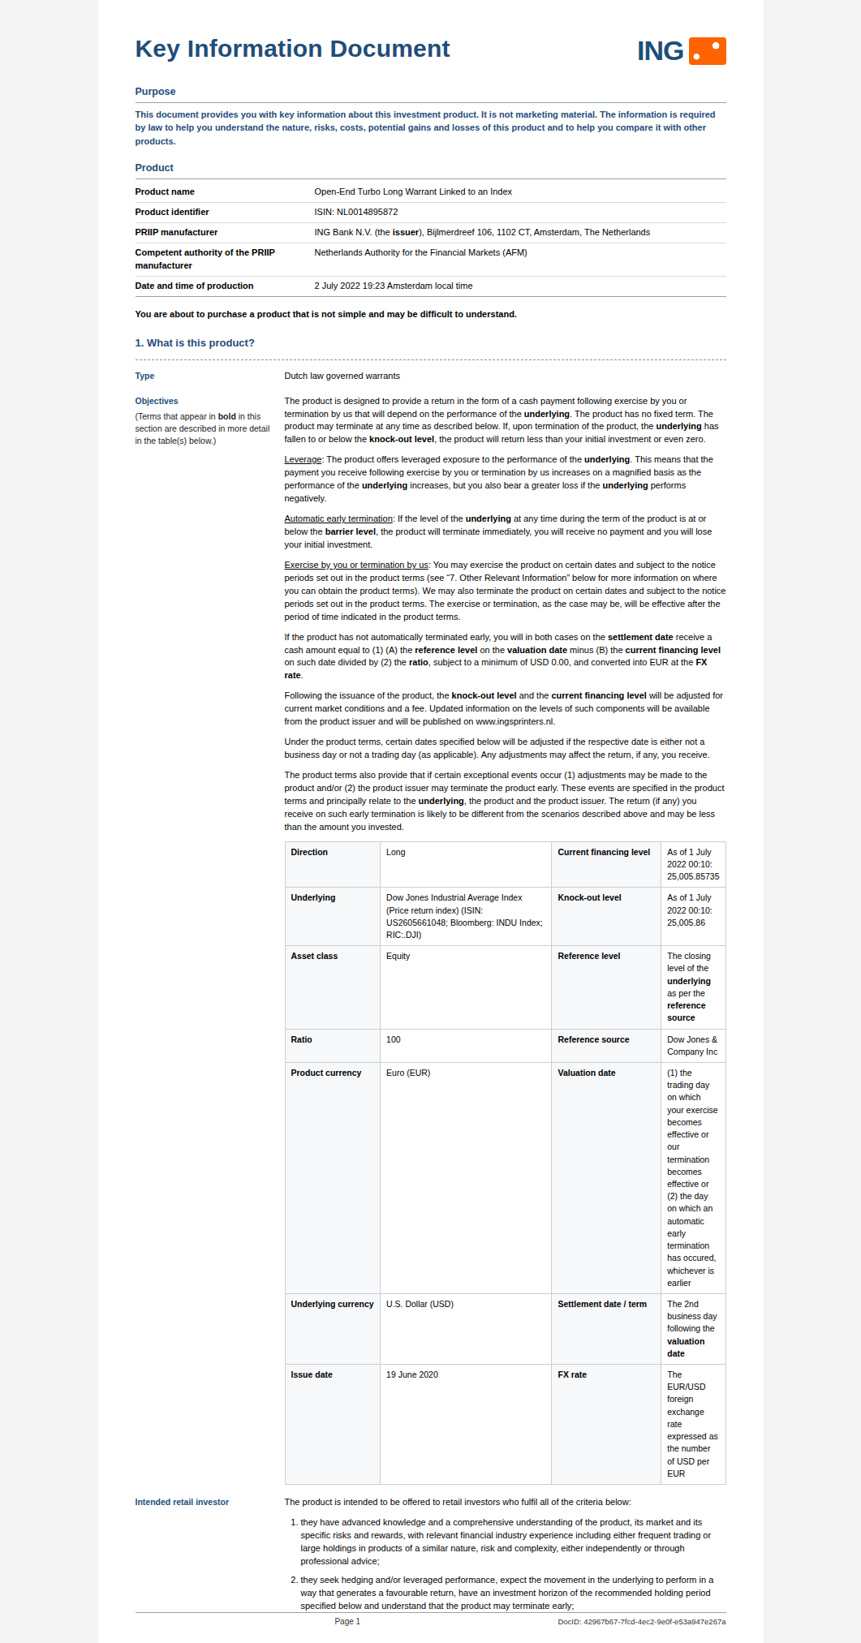Key Information Document
ING
Purpose
This document provides you with key information about this investment product. It is not marketing material. The information is required by law to help you understand the nature, risks, costs, potential gains and losses of this product and to help you compare it with other products.
Product
| Product name | Open-End Turbo Long Warrant Linked to an Index |
| Product identifier | ISIN: NL0014895872 |
| PRIIP manufacturer | ING Bank N.V. (the issuer ), Bijlmerdreef 106, 1102 CT, Amsterdam, The Netherlands |
| Competent authority of the PRIIP manufacturer | Netherlands Authority for the Financial Markets (AFM) |
| Date and time of production | 2 July 2022 19:23 Amsterdam local time |
You are about to purchase a product that is not simple and may be difficult to understand.
1. What is this product?
Type
Dutch law governed warrants
Objectives (Terms that appear in bold in this section are described in more detail in the table(s) below.)
The product is designed to provide a return in the form of a cash payment following exercise by you or termination by us that will depend on the performance of the underlying. The product has no fixed term. The product may terminate at any time as described below. If, upon termination of the product, the underlying has fallen to or below the knock-out level, the product will return less than your initial investment or even zero.
Leverage: The product offers leveraged exposure to the performance of the underlying. This means that the payment you receive following exercise by you or termination by us increases on a magnified basis as the performance of the underlying increases, but you also bear a greater loss if the underlying performs negatively.
Automatic early termination: If the level of the underlying at any time during the term of the product is at or below the barrier level, the product will terminate immediately, you will receive no payment and you will lose your initial investment.
Exercise by you or termination by us: You may exercise the product on certain dates and subject to the notice periods set out in the product terms (see “7. Other Relevant Information” below for more information on where you can obtain the product terms). We may also terminate the product on certain dates and subject to the notice periods set out in the product terms. The exercise or termination, as the case may be, will be effective after the period of time indicated in the product terms.
If the product has not automatically terminated early, you will in both cases on the settlement date receive a cash amount equal to (1) (A) the reference level on the valuation date minus (B) the current financing level on such date divided by (2) the ratio, subject to a minimum of USD 0.00, and converted into EUR at the FX rate.
Following the issuance of the product, the knock-out level and the current financing level will be adjusted for current market conditions and a fee. Updated information on the levels of such components will be available from the product issuer and will be published on www.ingsprinters.nl.
Under the product terms, certain dates specified below will be adjusted if the respective date is either not a business day or not a trading day (as applicable). Any adjustments may affect the return, if any, you receive.
The product terms also provide that if certain exceptional events occur (1) adjustments may be made to the product and/or (2) the product issuer may terminate the product early. These events are specified in the product terms and principally relate to the underlying, the product and the product issuer. The return (if any) you receive on such early termination is likely to be different from the scenarios described above and may be less than the amount you invested.
| Direction | Long | Current financing level | As of 1 July 2022 00:10: 25,005.85735 |
| Underlying | Dow Jones Industrial Average Index (Price return index) (ISIN: US2605661048; Bloomberg: INDU Index; RIC:.DJI) | Knock-out level | As of 1 July 2022 00:10: 25,005.86 |
| Asset class | Equity | Reference level | The closing level of the underlying as per the reference source |
| Ratio | 100 | Reference source | Dow Jones & Company Inc |
| Product currency | Euro (EUR) | Valuation date | (1) the trading day on which your exercise becomes effective or our termination becomes effective or (2) the day on which an automatic early termination has occured, whichever is earlier |
| Underlying currency | U.S. Dollar (USD) | Settlement date / term | The 2nd business day following the valuation date |
| Issue date | 19 June 2020 | FX rate | The EUR/USD foreign exchange rate expressed as the number of USD per EUR |
Intended retail investor
The product is intended to be offered to retail investors who fulfil all of the criteria below:
they have advanced knowledge and a comprehensive understanding of the product, its market and its specific risks and rewards, with relevant financial industry experience including either frequent trading or large holdings in products of a similar nature, risk and complexity, either independently or through professional advice;
they seek hedging and/or leveraged performance, expect the movement in the underlying to perform in a way that generates a favourable return, have an investment horizon of the recommended holding period specified below and understand that the product may terminate early;
Page 1 DocID: 42967b67-7fcd-4ec2-9e0f-e53a947e267a